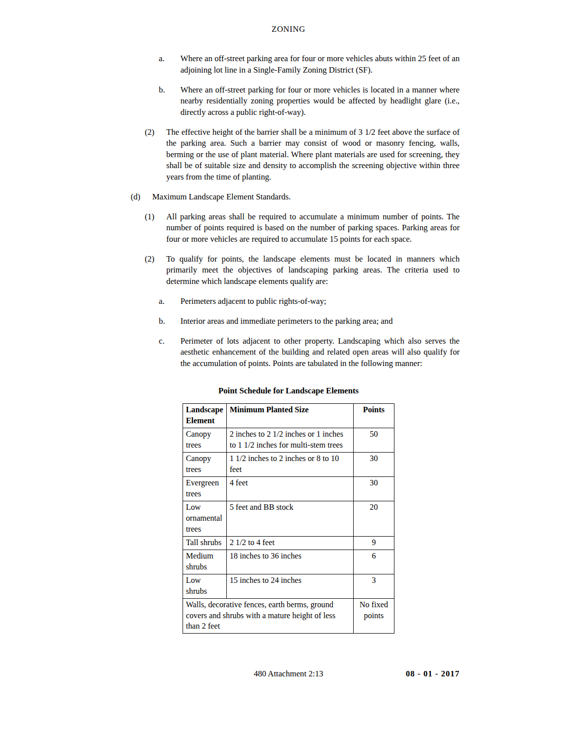ZONING
a.
Where an off-street parking area for four or more vehicles abuts within 25 feet of an adjoining lot line in a Single-Family Zoning District (SF).
b.
Where an off-street parking for four or more vehicles is located in a manner where nearby residentially zoning properties would be affected by headlight glare (i.e., directly across a public right-of-way).
(2)
The effective height of the barrier shall be a minimum of 3 1/2 feet above the surface of the parking area. Such a barrier may consist of wood or masonry fencing, walls, berming or the use of plant material. Where plant materials are used for screening, they shall be of suitable size and density to accomplish the screening objective within three years from the time of planting.
(d)
Maximum Landscape Element Standards.
(1)
All parking areas shall be required to accumulate a minimum number of points. The number of points required is based on the number of parking spaces. Parking areas for four or more vehicles are required to accumulate 15 points for each space.
(2)
To qualify for points, the landscape elements must be located in manners which primarily meet the objectives of landscaping parking areas. The criteria used to determine which landscape elements qualify are:
a.
Perimeters adjacent to public rights-of-way;
b.
Interior areas and immediate perimeters to the parking area; and
c.
Perimeter of lots adjacent to other property. Landscaping which also serves the aesthetic enhancement of the building and related open areas will also qualify for the accumulation of points. Points are tabulated in the following manner:
Point Schedule for Landscape Elements
| Landscape Element | Minimum Planted Size | Points |
| --- | --- | --- |
| Canopy trees | 2 inches to 2 1/2 inches or 1 inches to 1 1/2 inches for multi-stem trees | 50 |
| Canopy trees | 1 1/2 inches to 2 inches or 8 to 10 feet | 30 |
| Evergreen trees | 4 feet | 30 |
| Low ornamental trees | 5 feet and BB stock | 20 |
| Tall shrubs | 2 1/2 to 4 feet | 9 |
| Medium shrubs | 18 inches to 36 inches | 6 |
| Low shrubs | 15 inches to 24 inches | 3 |
| Walls, decorative fences, earth berms, ground covers and shrubs with a mature height of less than 2 feet | No fixed points |
480 Attachment 2:13
08 - 01 - 2017